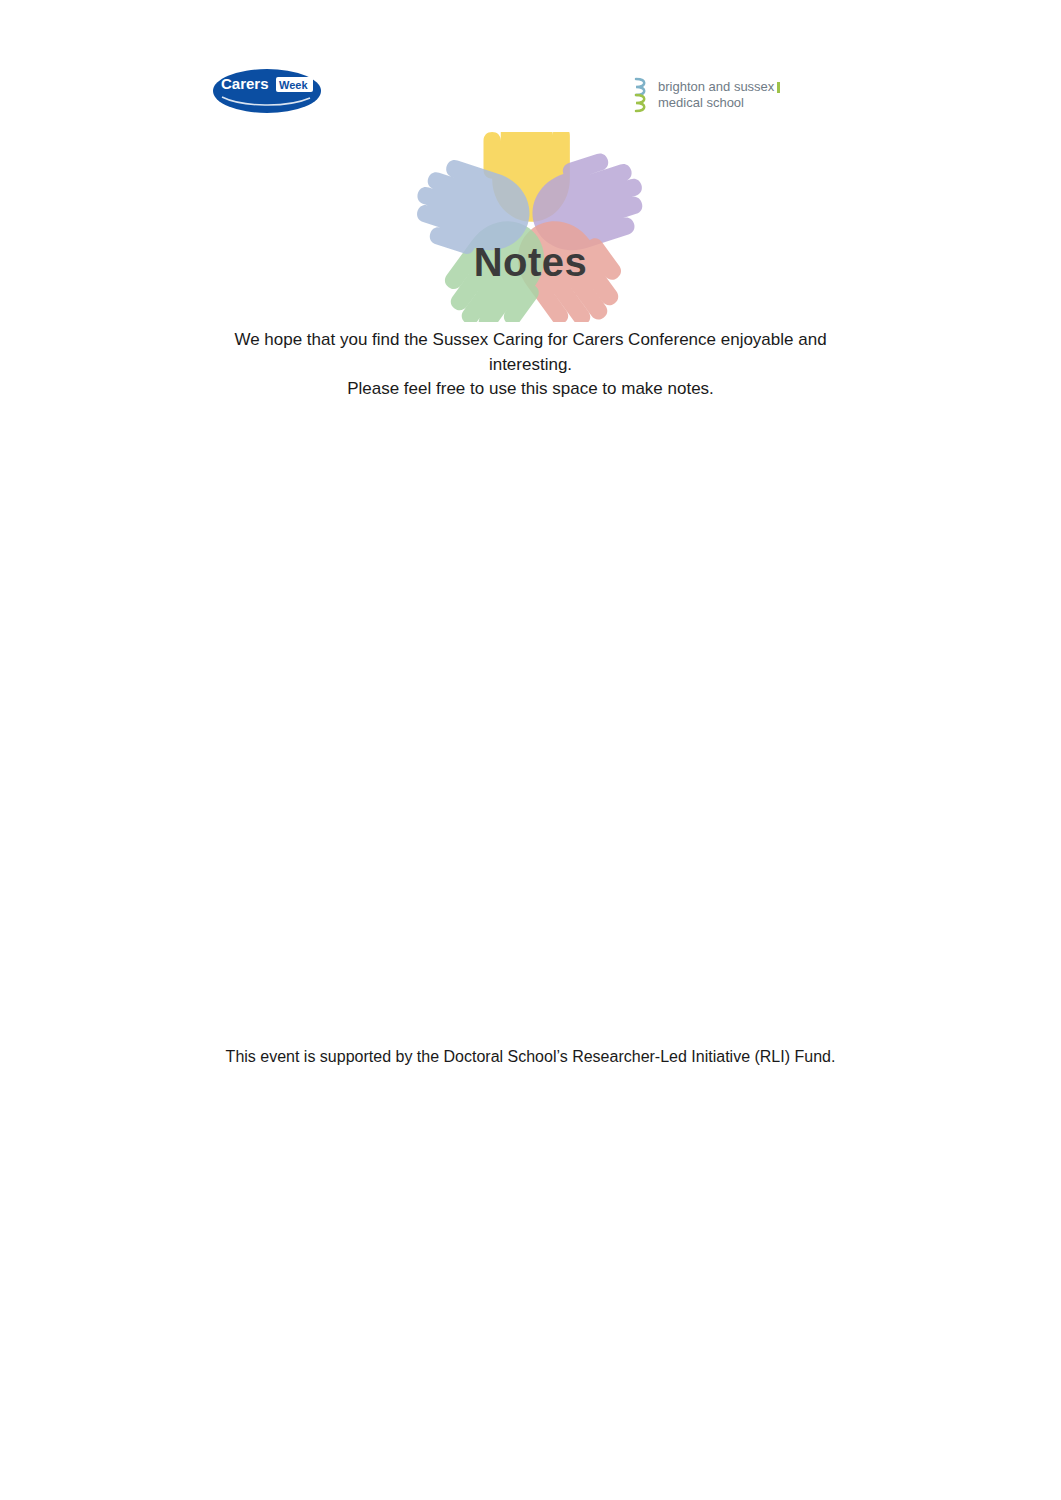Carers Week brighton and sussex medical school
Notes
We hope that you find the Sussex Caring for Carers Conference enjoyable and interesting.
Please feel free to use this space to make notes.
This event is supported by the Doctoral School’s Researcher-Led Initiative (RLI) Fund.